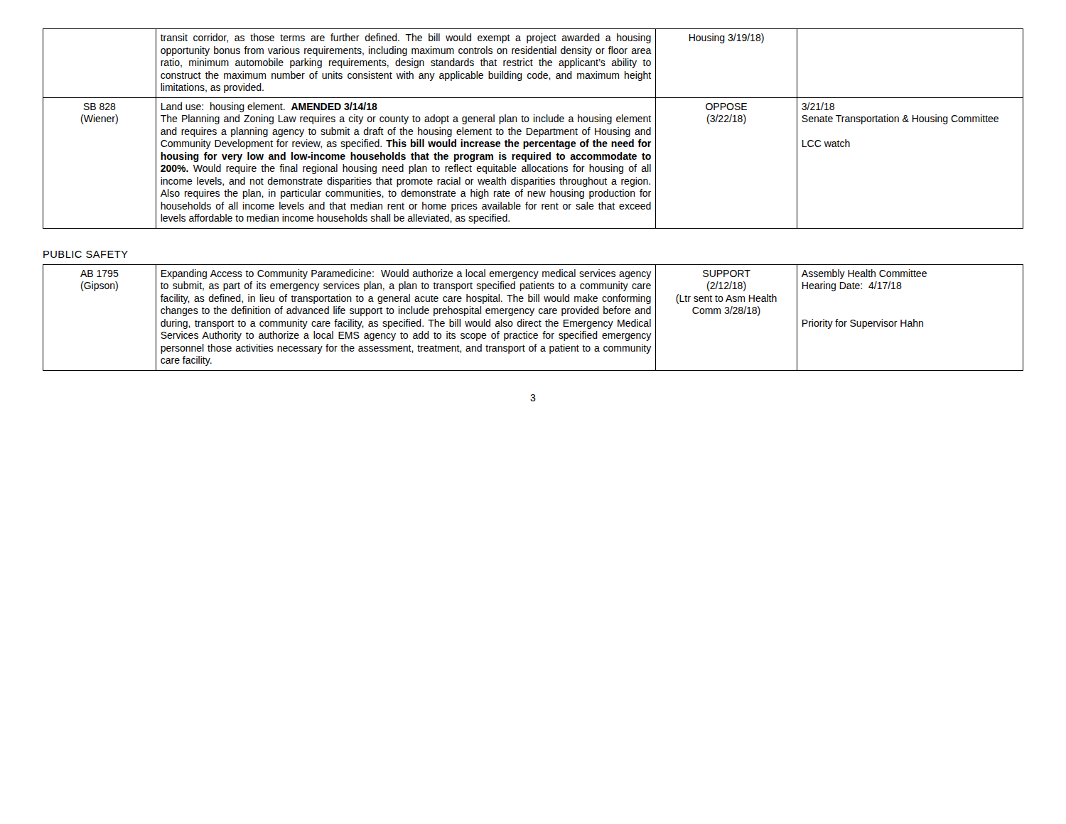| | transit corridor, as those terms are further defined. The bill would exempt a project awarded a housing opportunity bonus from various requirements, including maximum controls on residential density or floor area ratio, minimum automobile parking requirements, design standards that restrict the applicant’s ability to construct the maximum number of units consistent with any applicable building code, and maximum height limitations, as provided. | Housing 3/19/18) | |
| SB 828 (Wiener) | Land use: housing element. AMENDED 3/14/18 The Planning and Zoning Law requires a city or county to adopt a general plan to include a housing element and requires a planning agency to submit a draft of the housing element to the Department of Housing and Community Development for review, as specified. This bill would increase the percentage of the need for housing for very low and low-income households that the program is required to accommodate to 200%. Would require the final regional housing need plan to reflect equitable allocations for housing of all income levels, and not demonstrate disparities that promote racial or wealth disparities throughout a region. Also requires the plan, in particular communities, to demonstrate a high rate of new housing production for households of all income levels and that median rent or home prices available for rent or sale that exceed levels affordable to median income households shall be alleviated, as specified. | OPPOSE (3/22/18) | 3/21/18 Senate Transportation & Housing Committee LCC watch |
PUBLIC SAFETY
| AB 1795 (Gipson) | Expanding Access to Community Paramedicine: Would authorize a local emergency medical services agency to submit, as part of its emergency services plan, a plan to transport specified patients to a community care facility, as defined, in lieu of transportation to a general acute care hospital. The bill would make conforming changes to the definition of advanced life support to include prehospital emergency care provided before and during, transport to a community care facility, as specified. The bill would also direct the Emergency Medical Services Authority to authorize a local EMS agency to add to its scope of practice for specified emergency personnel those activities necessary for the assessment, treatment, and transport of a patient to a community care facility. | SUPPORT (2/12/18) (Ltr sent to Asm Health Comm 3/28/18) | Assembly Health Committee Hearing Date: 4/17/18 Priority for Supervisor Hahn |
3